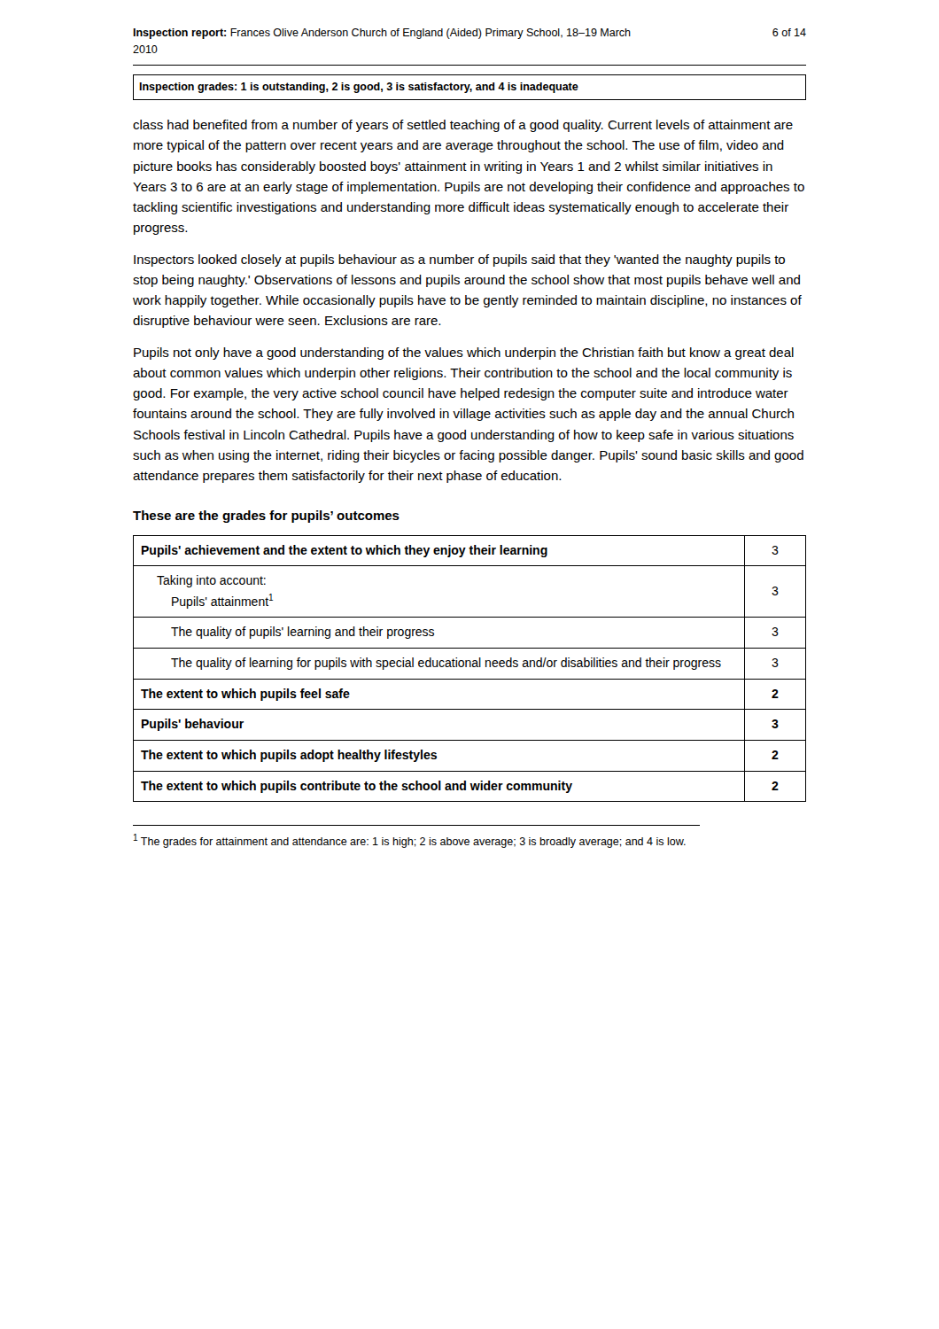Inspection report: Frances Olive Anderson Church of England (Aided) Primary School, 18–19 March 2010
6 of 14
Inspection grades: 1 is outstanding, 2 is good, 3 is satisfactory, and 4 is inadequate
class had benefited from a number of years of settled teaching of a good quality. Current levels of attainment are more typical of the pattern over recent years and are average throughout the school. The use of film, video and picture books has considerably boosted boys' attainment in writing in Years 1 and 2 whilst similar initiatives in Years 3 to 6 are at an early stage of implementation. Pupils are not developing their confidence and approaches to tackling scientific investigations and understanding more difficult ideas systematically enough to accelerate their progress.
Inspectors looked closely at pupils behaviour as a number of pupils said that they 'wanted the naughty pupils to stop being naughty.' Observations of lessons and pupils around the school show that most pupils behave well and work happily together. While occasionally pupils have to be gently reminded to maintain discipline, no instances of disruptive behaviour were seen. Exclusions are rare.
Pupils not only have a good understanding of the values which underpin the Christian faith but know a great deal about common values which underpin other religions. Their contribution to the school and the local community is good. For example, the very active school council have helped redesign the computer suite and introduce water fountains around the school. They are fully involved in village activities such as apple day and the annual Church Schools festival in Lincoln Cathedral. Pupils have a good understanding of how to keep safe in various situations such as when using the internet, riding their bicycles or facing possible danger. Pupils' sound basic skills and good attendance prepares them satisfactorily for their next phase of education.
These are the grades for pupils’ outcomes
| Pupils' achievement and the extent to which they enjoy their learning | 3 |
| Taking into account: Pupils' attainment 1 | 3 |
| The quality of pupils' learning and their progress | 3 |
| The quality of learning for pupils with special educational needs and/or disabilities and their progress | 3 |
| The extent to which pupils feel safe | 2 |
| Pupils' behaviour | 3 |
| The extent to which pupils adopt healthy lifestyles | 2 |
| The extent to which pupils contribute to the school and wider community | 2 |
1 The grades for attainment and attendance are: 1 is high; 2 is above average; 3 is broadly average; and 4 is low.